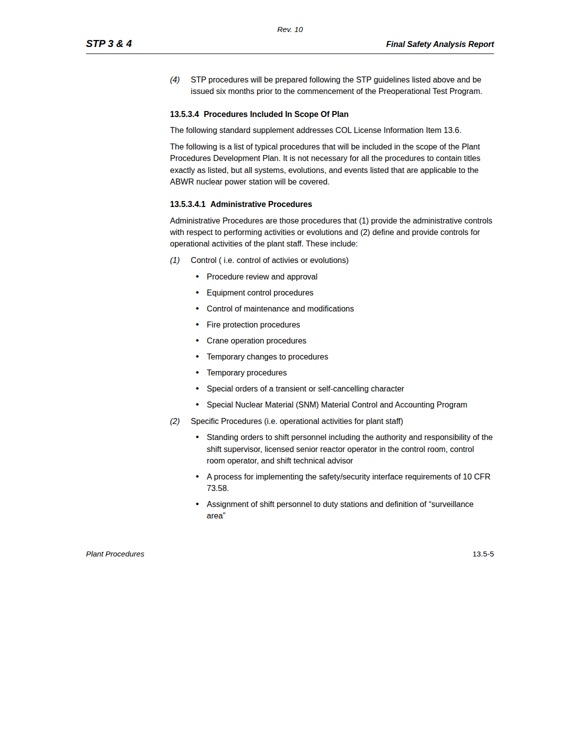Rev. 10
STP 3 & 4
Final Safety Analysis Report
(4)
STP procedures will be prepared following the STP guidelines listed above and be issued six months prior to the commencement of the Preoperational Test Program.
13.5.3.4 Procedures Included In Scope Of Plan
The following standard supplement addresses COL License Information Item 13.6.
The following is a list of typical procedures that will be included in the scope of the Plant Procedures Development Plan. It is not necessary for all the procedures to contain titles exactly as listed, but all systems, evolutions, and events listed that are applicable to the ABWR nuclear power station will be covered.
13.5.3.4.1 Administrative Procedures
Administrative Procedures are those procedures that (1) provide the administrative controls with respect to performing activities or evolutions and (2) define and provide controls for operational activities of the plant staff. These include:
(1)
Control ( i.e. control of activies or evolutions)
Procedure review and approval
Equipment control procedures
Control of maintenance and modifications
Fire protection procedures
Crane operation procedures
Temporary changes to procedures
Temporary procedures
Special orders of a transient or self-cancelling character
Special Nuclear Material (SNM) Material Control and Accounting Program
(2)
Specific Procedures (i.e. operational activities for plant staff)
Standing orders to shift personnel including the authority and responsibility of the shift supervisor, licensed senior reactor operator in the control room, control room operator, and shift technical advisor
A process for implementing the safety/security interface requirements of 10 CFR 73.58.
Assignment of shift personnel to duty stations and definition of “surveillance area”
Plant Procedures
13.5-5